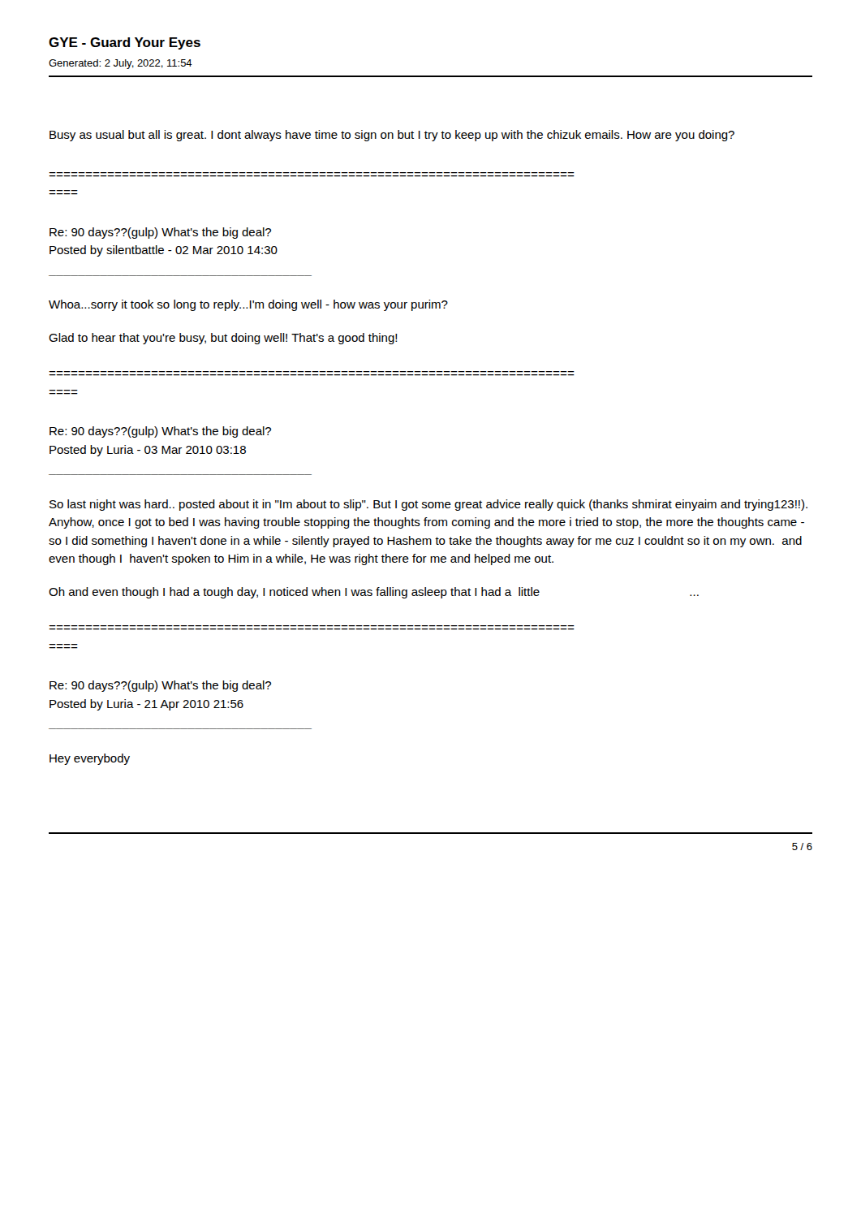GYE - Guard Your Eyes
Generated: 2 July, 2022, 11:54
Busy as usual but all is great. I dont always have time to sign on but I try to keep up with the chizuk emails. How are you doing?
========================================================================
====
Re: 90 days??(gulp) What's the big deal?
Posted by silentbattle - 02 Mar 2010 14:30
____________________________________
Whoa...sorry it took so long to reply...I'm doing well - how was your purim?
Glad to hear that you're busy, but doing well! That's a good thing!
========================================================================
====
Re: 90 days??(gulp) What's the big deal?
Posted by Luria - 03 Mar 2010 03:18
____________________________________
So last night was hard.. posted about it in "Im about to slip". But I got some great advice really quick (thanks shmirat einyaim and trying123!!). Anyhow, once I got to bed I was having trouble stopping the thoughts from coming and the more i tried to stop, the more the thoughts came - so I did something I haven't done in a while - silently prayed to Hashem to take the thoughts away for me cuz I couldnt so it on my own. and even though I haven't spoken to Him in a while, He was right there for me and helped me out.
Oh and even though I had a tough day, I noticed when I was falling asleep that I had a little ...
========================================================================
====
Re: 90 days??(gulp) What's the big deal?
Posted by Luria - 21 Apr 2010 21:56
____________________________________
Hey everybody
5 / 6